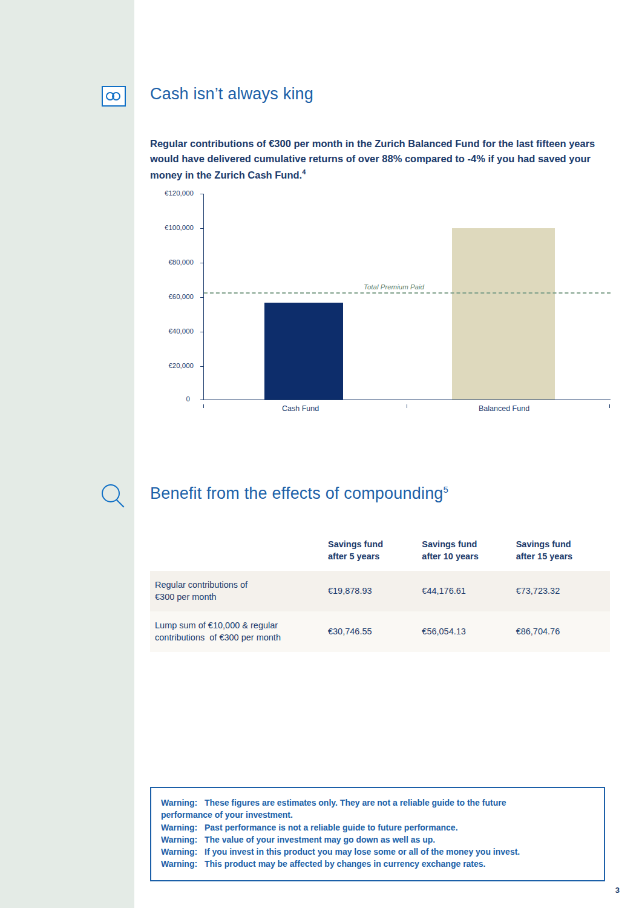Cash isn’t always king
Regular contributions of €300 per month in the Zurich Balanced Fund for the last fifteen years would have delivered cumulative returns of over 88% compared to -4% if you had saved your money in the Zurich Cash Fund.4
€120,000 €100,000 €80,000 €60,000 €40,000 €20,000 0
Total Premium Paid
Cash Fund Balanced Fund
Benefit from the effects of compounding5
| | Savings fund after 5 years | Savings fund after 10 years | Savings fund after 15 years |
| --- | --- | --- | --- |
| Regular contributions of €300 per month | €19,878.93 | €44,176.61 | €73,723.32 |
| Lump sum of €10,000 & regular contributions of €300 per month | €30,746.55 | €56,054.13 | €86,704.76 |
Warning: These figures are estimates only. They are not a reliable guide to the future
performance of your investment.
Warning: Past performance is not a reliable guide to future performance.
Warning: The value of your investment may go down as well as up.
Warning: If you invest in this product you may lose some or all of the money you invest.
Warning: This product may be affected by changes in currency exchange rates.
3